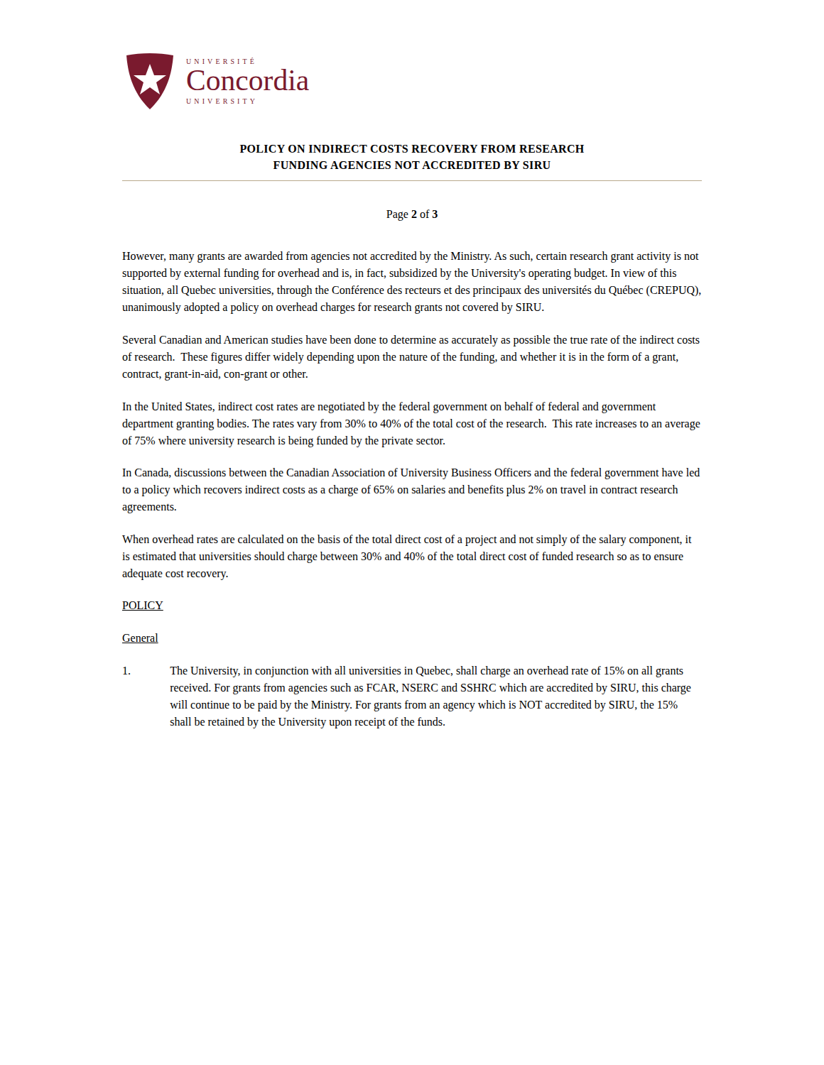Université
Concordia
University
Policy on Indirect Costs Recovery from Research
Funding Agencies Not Accredited by SIRU
Page 2 of 3
However, many grants are awarded from agencies not accredited by the Ministry. As such, certain research grant activity is not supported by external funding for overhead and is, in fact, subsidized by the University's operating budget. In view of this situation, all Quebec universities, through the Conférence des recteurs et des principaux des universités du Québec (CREPUQ), unanimously adopted a policy on overhead charges for research grants not covered by SIRU.
Several Canadian and American studies have been done to determine as accurately as possible the true rate of the indirect costs of research. These figures differ widely depending upon the nature of the funding, and whether it is in the form of a grant, contract, grant-in-aid, con-grant or other.
In the United States, indirect cost rates are negotiated by the federal government on behalf of federal and government department granting bodies. The rates vary from 30% to 40% of the total cost of the research. This rate increases to an average of 75% where university research is being funded by the private sector.
In Canada, discussions between the Canadian Association of University Business Officers and the federal government have led to a policy which recovers indirect costs as a charge of 65% on salaries and benefits plus 2% on travel in contract research agreements.
When overhead rates are calculated on the basis of the total direct cost of a project and not simply of the salary component, it is estimated that universities should charge between 30% and 40% of the total direct cost of funded research so as to ensure adequate cost recovery.
POLICY
General
The University, in conjunction with all universities in Quebec, shall charge an overhead rate of 15% on all grants received. For grants from agencies such as FCAR, NSERC and SSHRC which are accredited by SIRU, this charge will continue to be paid by the Ministry. For grants from an agency which is NOT accredited by SIRU, the 15% shall be retained by the University upon receipt of the funds.